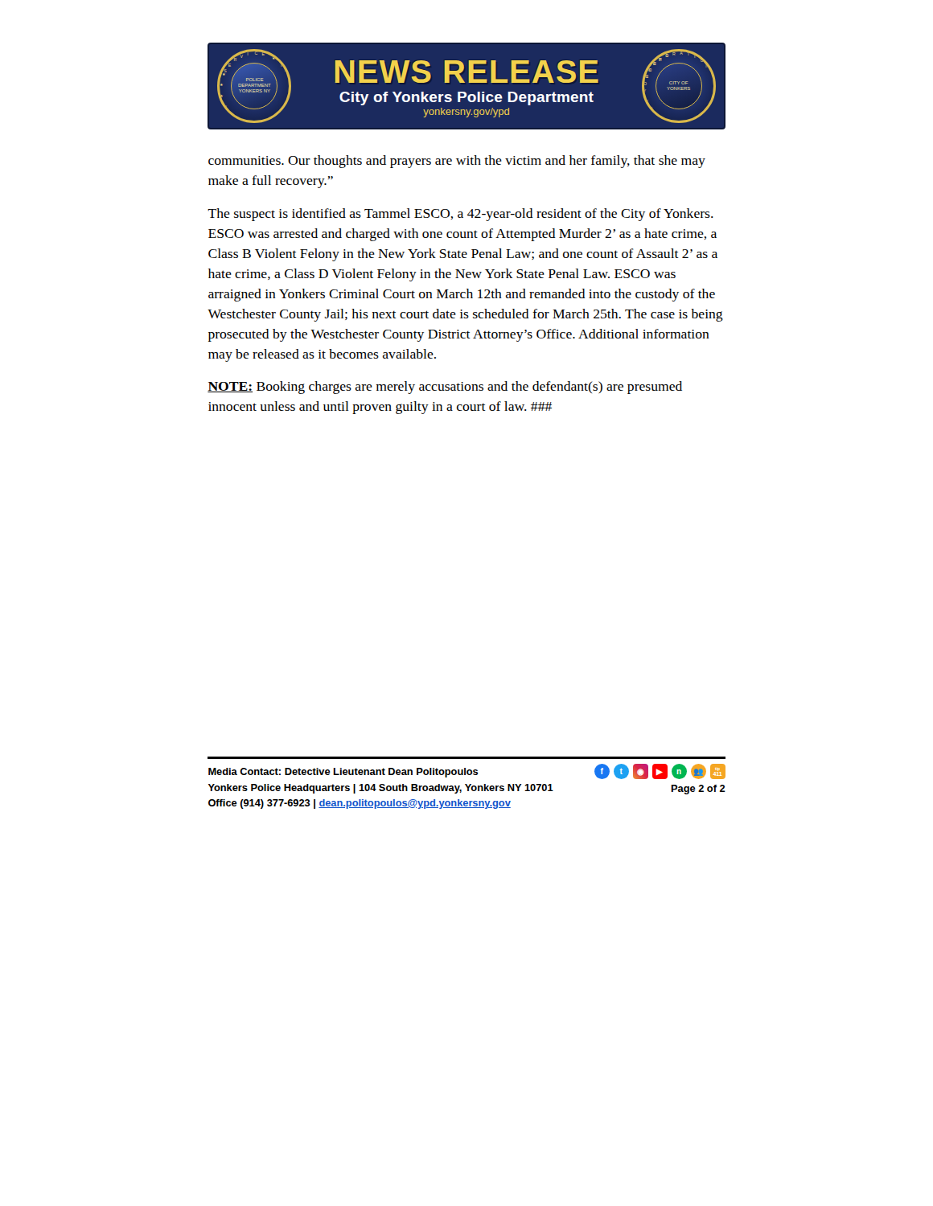S E R V I C E ★ I N T E G R I T Y ★ R E S P E C T ★ ★ ★ ★
POLICE
DEPARTMENT
YONKERS NY
NEWS RELEASE
City of Yonkers Police Department
yonkersny.gov/ypd
C O R P O R A T I O N O F T H E C I T Y O F Y O N K E R S
CITY OF
YONKERS
communities. Our thoughts and prayers are with the victim and her family, that she may make a full recovery.”
The suspect is identified as Tammel ESCO, a 42-year-old resident of the City of Yonkers. ESCO was arrested and charged with one count of Attempted Murder 2’ as a hate crime, a Class B Violent Felony in the New York State Penal Law; and one count of Assault 2’ as a hate crime, a Class D Violent Felony in the New York State Penal Law. ESCO was arraigned in Yonkers Criminal Court on March 12th and remanded into the custody of the Westchester County Jail; his next court date is scheduled for March 25th. The case is being prosecuted by the Westchester County District Attorney’s Office. Additional information may be released as it becomes available.
NOTE: Booking charges are merely accusations and the defendant(s) are presumed innocent unless and until proven guilty in a court of law. ###
Media Contact: Detective Lieutenant Dean Politopoulos
Yonkers Police Headquarters | 104 South Broadway, Yonkers NY 10701
Office (914) 377-6923 | dean.politopoulos@ypd.yonkersny.gov
f t ◉ ▶ n 👥 tip 411
Page 2 of 2